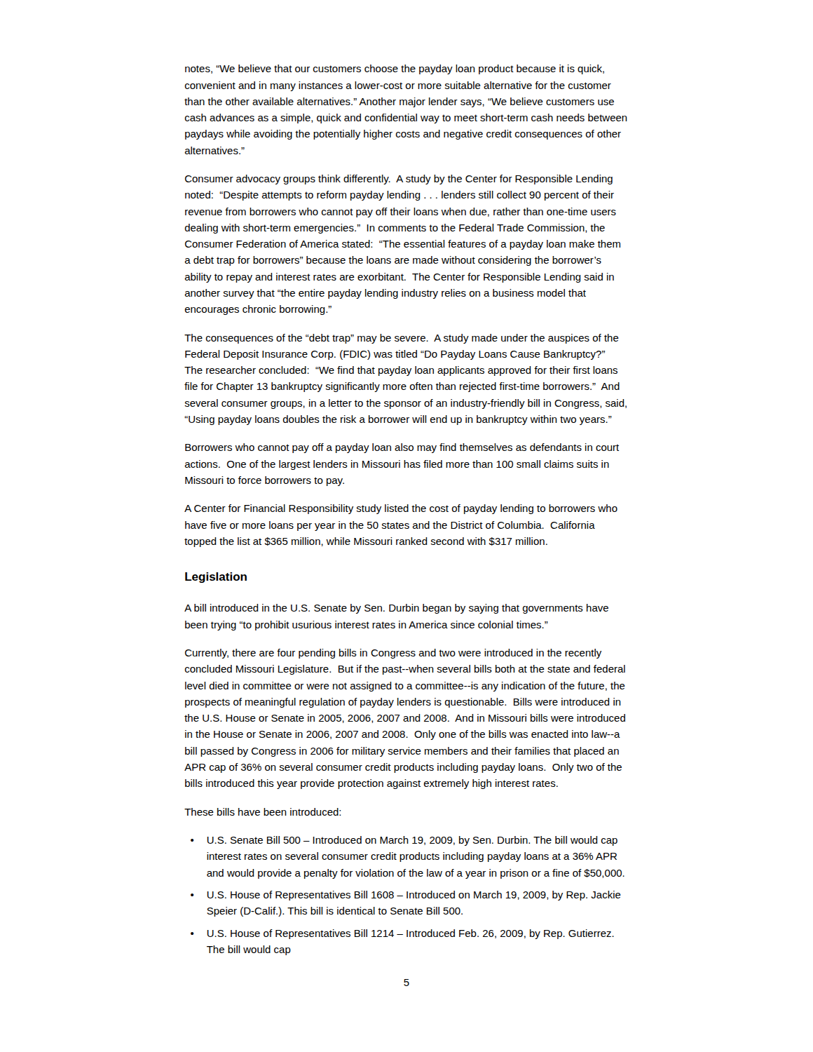notes, “We believe that our customers choose the payday loan product because it is quick, convenient and in many instances a lower-cost or more suitable alternative for the customer than the other available alternatives.” Another major lender says, “We believe customers use cash advances as a simple, quick and confidential way to meet short-term cash needs between paydays while avoiding the potentially higher costs and negative credit consequences of other alternatives.”
Consumer advocacy groups think differently. A study by the Center for Responsible Lending noted: “Despite attempts to reform payday lending . . . lenders still collect 90 percent of their revenue from borrowers who cannot pay off their loans when due, rather than one-time users dealing with short-term emergencies.” In comments to the Federal Trade Commission, the Consumer Federation of America stated: “The essential features of a payday loan make them a debt trap for borrowers” because the loans are made without considering the borrower’s ability to repay and interest rates are exorbitant. The Center for Responsible Lending said in another survey that “the entire payday lending industry relies on a business model that encourages chronic borrowing.”
The consequences of the “debt trap” may be severe. A study made under the auspices of the Federal Deposit Insurance Corp. (FDIC) was titled “Do Payday Loans Cause Bankruptcy?” The researcher concluded: “We find that payday loan applicants approved for their first loans file for Chapter 13 bankruptcy significantly more often than rejected first-time borrowers.” And several consumer groups, in a letter to the sponsor of an industry-friendly bill in Congress, said, “Using payday loans doubles the risk a borrower will end up in bankruptcy within two years.”
Borrowers who cannot pay off a payday loan also may find themselves as defendants in court actions. One of the largest lenders in Missouri has filed more than 100 small claims suits in Missouri to force borrowers to pay.
A Center for Financial Responsibility study listed the cost of payday lending to borrowers who have five or more loans per year in the 50 states and the District of Columbia. California topped the list at $365 million, while Missouri ranked second with $317 million.
Legislation
A bill introduced in the U.S. Senate by Sen. Durbin began by saying that governments have been trying “to prohibit usurious interest rates in America since colonial times.”
Currently, there are four pending bills in Congress and two were introduced in the recently concluded Missouri Legislature. But if the past--when several bills both at the state and federal level died in committee or were not assigned to a committee--is any indication of the future, the prospects of meaningful regulation of payday lenders is questionable. Bills were introduced in the U.S. House or Senate in 2005, 2006, 2007 and 2008. And in Missouri bills were introduced in the House or Senate in 2006, 2007 and 2008. Only one of the bills was enacted into law--a bill passed by Congress in 2006 for military service members and their families that placed an APR cap of 36% on several consumer credit products including payday loans. Only two of the bills introduced this year provide protection against extremely high interest rates.
These bills have been introduced:
U.S. Senate Bill 500 – Introduced on March 19, 2009, by Sen. Durbin. The bill would cap interest rates on several consumer credit products including payday loans at a 36% APR and would provide a penalty for violation of the law of a year in prison or a fine of $50,000.
U.S. House of Representatives Bill 1608 – Introduced on March 19, 2009, by Rep. Jackie Speier (D-Calif.). This bill is identical to Senate Bill 500.
U.S. House of Representatives Bill 1214 – Introduced Feb. 26, 2009, by Rep. Gutierrez. The bill would cap
5